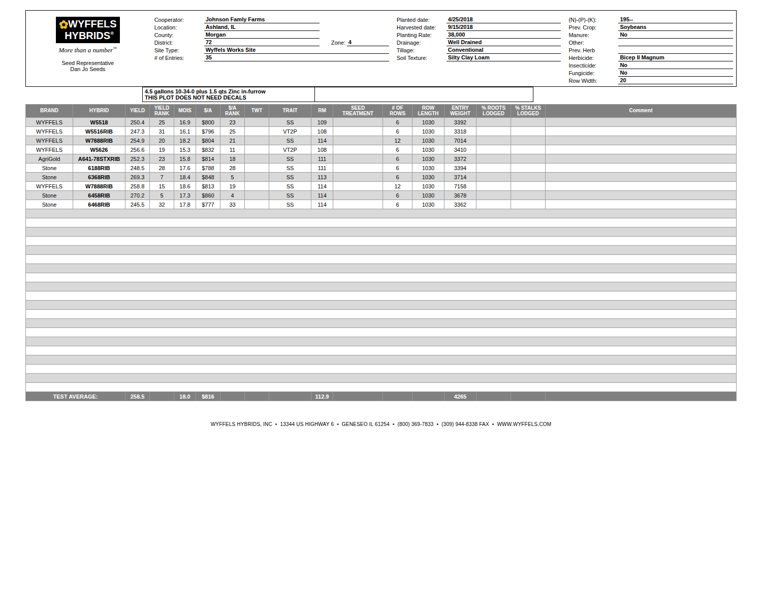✿WYFFELS
HYBRIDS®
More than a number™
Seed Representative
Dan Jo Seeds
| Cooperator: | Johnson Famly Farms |
| Location: | Ashland, IL |
| County: | Morgan |
| District: | 72 | Zone: | 4 |
| Site Type: | Wyffels Works Site |
| # of Entries: | 35 |
| Planted date: | 4/25/2018 |
| Harvested date: | 9/15/2018 |
| Planting Rate: | 38,000 |
| Drainage: | Well Drained |
| Tillage: | Conventional |
| Soil Texture: | Silty Clay Loam |
| (N)-(P)-(K): | 195-- |
| Prev. Crop: | Soybeans |
| Manure: | No |
| Other: | |
| Prev. Herb | |
| Herbicide: | Bicep II Magnum |
| Insecticide: | No |
| Fungicide: | No |
| Row Width: | 20 |
4.5 gallons 10-34-0 plus 1.5 qts Zinc in-furrow
THIS PLOT DOES NOT NEED DECALS
| BRAND | HYBRID | YIELD | YIELD RANK | MOIS | $/A | $/A RANK | TWT | TRAIT | RM | SEED TREATMENT | # OF ROWS | ROW LENGTH | ENTRY WEIGHT | % ROOTS LODGED | % STALKS LODGED | Comment |
| --- | --- | --- | --- | --- | --- | --- | --- | --- | --- | --- | --- | --- | --- | --- | --- | --- |
| WYFFELS | W5518 | 250.4 | 25 | 16.9 | $800 | 23 | | SS | 109 | | 6 | 1030 | 3392 | | | |
| WYFFELS | W5516RIB | 247.3 | 31 | 16.1 | $796 | 25 | | VT2P | 108 | | 6 | 1030 | 3318 | | | |
| WYFFELS | W7888RIB | 254.9 | 20 | 18.2 | $804 | 21 | | SS | 114 | | 12 | 1030 | 7014 | | | |
| WYFFELS | W5626 | 256.6 | 19 | 15.3 | $832 | 11 | | VT2P | 108 | | 6 | 1030 | 3410 | | | |
| AgriGold | A641-78STXRIB | 252.3 | 23 | 15.8 | $814 | 18 | | SS | 111 | | 6 | 1030 | 3372 | | | |
| Stone | 6188RIB | 248.5 | 28 | 17.6 | $788 | 28 | | SS | 111 | | 6 | 1030 | 3394 | | | |
| Stone | 6368RIB | 269.3 | 7 | 18.4 | $848 | 5 | | SS | 113 | | 6 | 1030 | 3714 | | | |
| WYFFELS | W7888RIB | 258.8 | 15 | 18.6 | $813 | 19 | | SS | 114 | | 12 | 1030 | 7158 | | | |
| Stone | 6458RIB | 270.2 | 5 | 17.3 | $860 | 4 | | SS | 114 | | 6 | 1030 | 3678 | | | |
| Stone | 6468RIB | 245.5 | 32 | 17.8 | $777 | 33 | | SS | 114 | | 6 | 1030 | 3362 | | | |
| TEST AVERAGE: | 258.5 | | 18.0 | $816 | | | | 112.9 | | | | 4265 | | | |
WYFFELS HYBRIDS, INC • 13344 US HIGHWAY 6 • GENESEO IL 61254 • (800) 369-7833 • (309) 944-8338 FAX • WWW.WYFFELS.COM